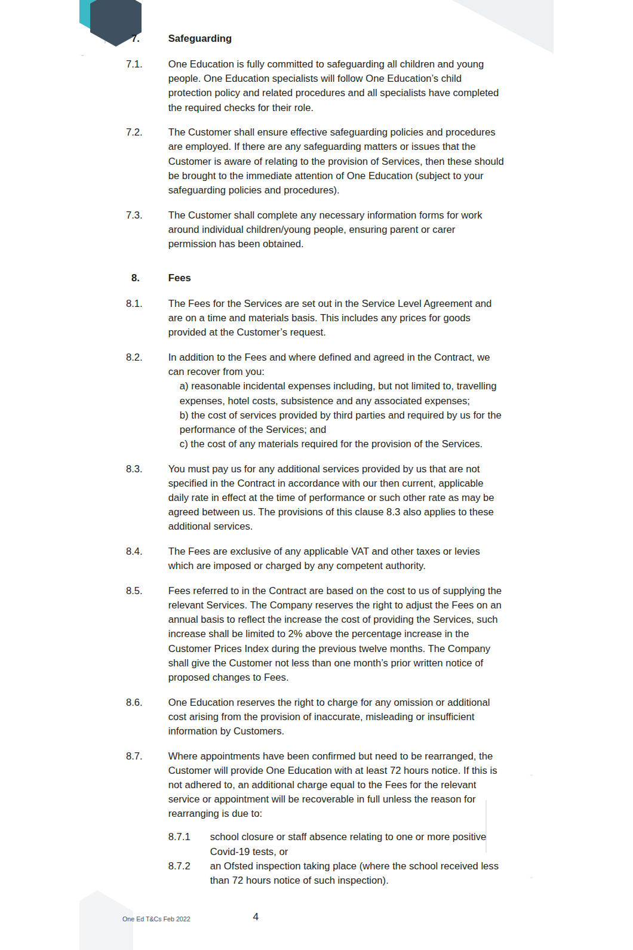7.
Safeguarding
7.1.
One Education is fully committed to safeguarding all children and young people. One Education specialists will follow One Education’s child protection policy and related procedures and all specialists have completed the required checks for their role.
7.2.
The Customer shall ensure effective safeguarding policies and procedures are employed. If there are any safeguarding matters or issues that the Customer is aware of relating to the provision of Services, then these should be brought to the immediate attention of One Education (subject to your safeguarding policies and procedures).
7.3.
The Customer shall complete any necessary information forms for work around individual children/young people, ensuring parent or carer permission has been obtained.
8.
Fees
8.1.
The Fees for the Services are set out in the Service Level Agreement and are on a time and materials basis. This includes any prices for goods provided at the Customer’s request.
8.2.
In addition to the Fees and where defined and agreed in the Contract, we can recover from you:
a) reasonable incidental expenses including, but not limited to, travelling expenses, hotel costs, subsistence and any associated expenses;
b) the cost of services provided by third parties and required by us for the performance of the Services; and
c) the cost of any materials required for the provision of the Services.
8.3.
You must pay us for any additional services provided by us that are not specified in the Contract in accordance with our then current, applicable daily rate in effect at the time of performance or such other rate as may be agreed between us. The provisions of this clause 8.3 also applies to these additional services.
8.4.
The Fees are exclusive of any applicable VAT and other taxes or levies which are imposed or charged by any competent authority.
8.5.
Fees referred to in the Contract are based on the cost to us of supplying the relevant Services. The Company reserves the right to adjust the Fees on an annual basis to reflect the increase the cost of providing the Services, such increase shall be limited to 2% above the percentage increase in the Customer Prices Index during the previous twelve months. The Company shall give the Customer not less than one month’s prior written notice of proposed changes to Fees.
8.6.
One Education reserves the right to charge for any omission or additional cost arising from the provision of inaccurate, misleading or insufficient information by Customers.
8.7.
Where appointments have been confirmed but need to be rearranged, the Customer will provide One Education with at least 72 hours notice. If this is not adhered to, an additional charge equal to the Fees for the relevant service or appointment will be recoverable in full unless the reason for rearranging is due to:
8.7.1
school closure or staff absence relating to one or more positive Covid-19 tests, or
8.7.2
an Ofsted inspection taking place (where the school received less than 72 hours notice of such inspection).
One Ed T&Cs Feb 2022
4